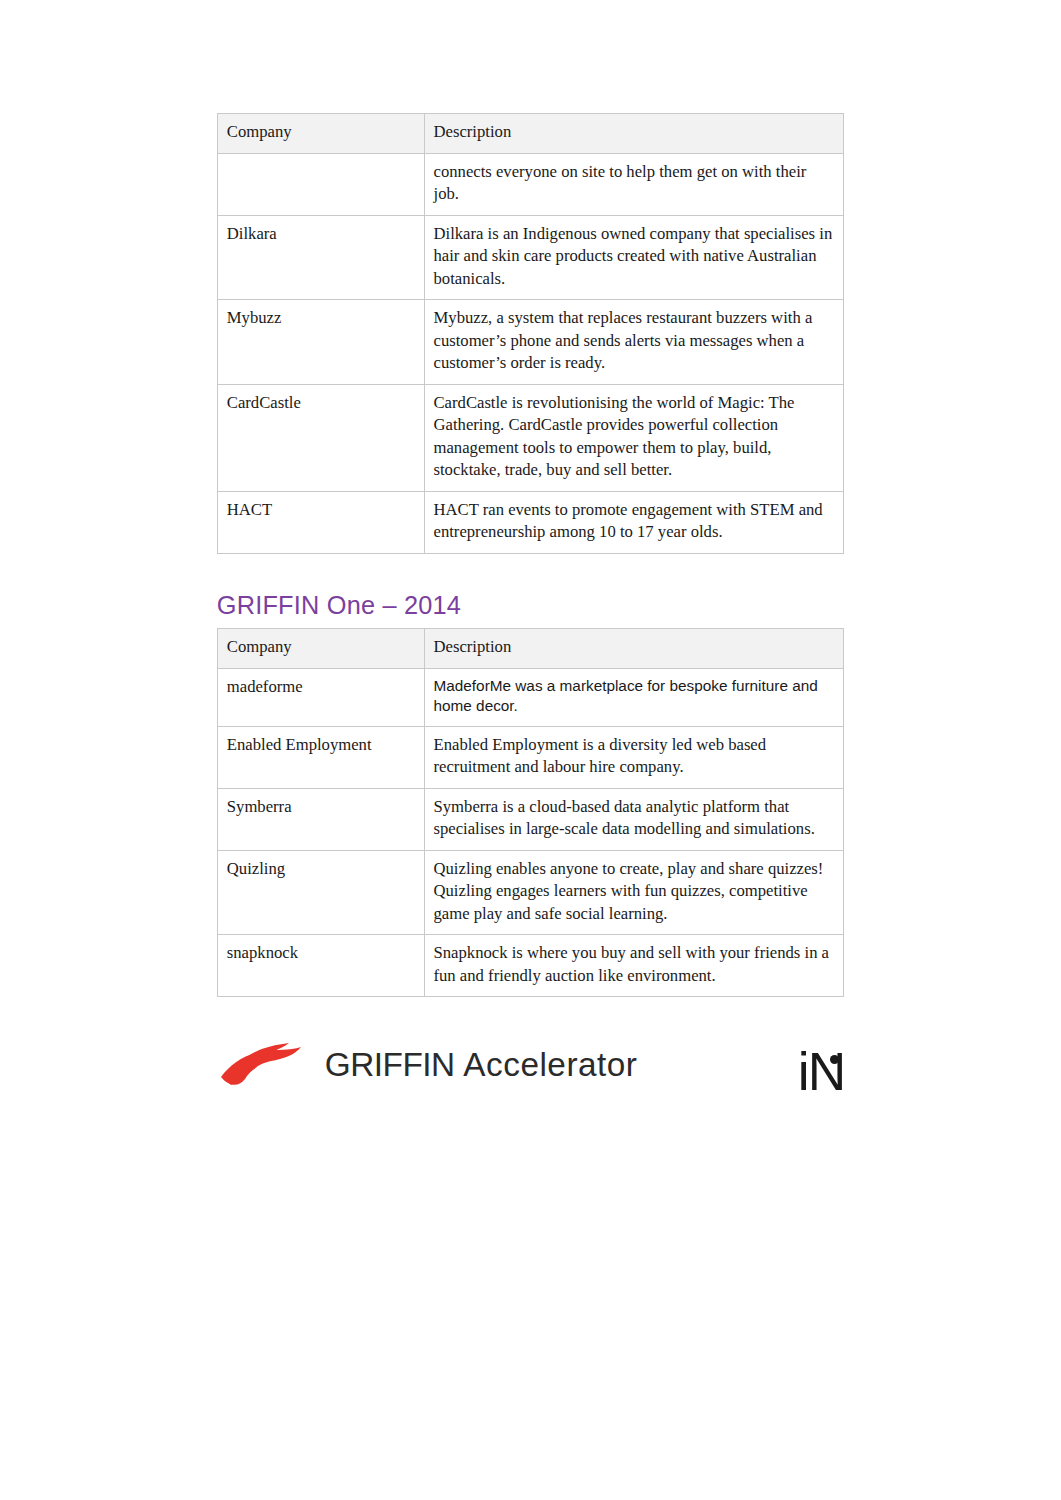| Company | Description |
| --- | --- |
| | connects everyone on site to help them get on with their job. |
| Dilkara | Dilkara is an Indigenous owned company that specialises in hair and skin care products created with native Australian botanicals. |
| Mybuzz | Mybuzz, a system that replaces restaurant buzzers with a customer’s phone and sends alerts via messages when a customer’s order is ready. |
| CardCastle | CardCastle is revolutionising the world of Magic: The Gathering. CardCastle provides powerful collection management tools to empower them to play, build, stocktake, trade, buy and sell better. |
| HACT | HACT ran events to promote engagement with STEM and entrepreneurship among 10 to 17 year olds. |
GRIFFIN One – 2014
| Company | Description |
| --- | --- |
| madeforme | MadeforMe was a marketplace for bespoke furniture and home decor. |
| Enabled Employment | Enabled Employment is a diversity led web based recruitment and labour hire company. |
| Symberra | Symberra is a cloud-based data analytic platform that specialises in large-scale data modelling and simulations. |
| Quizling | Quizling enables anyone to create, play and share quizzes! Quizling engages learners with fun quizzes, competitive game play and safe social learning. |
| snapknock | Snapknock is where you buy and sell with your friends in a fun and friendly auction like environment. |
GRIFFIN Accelerator
iN